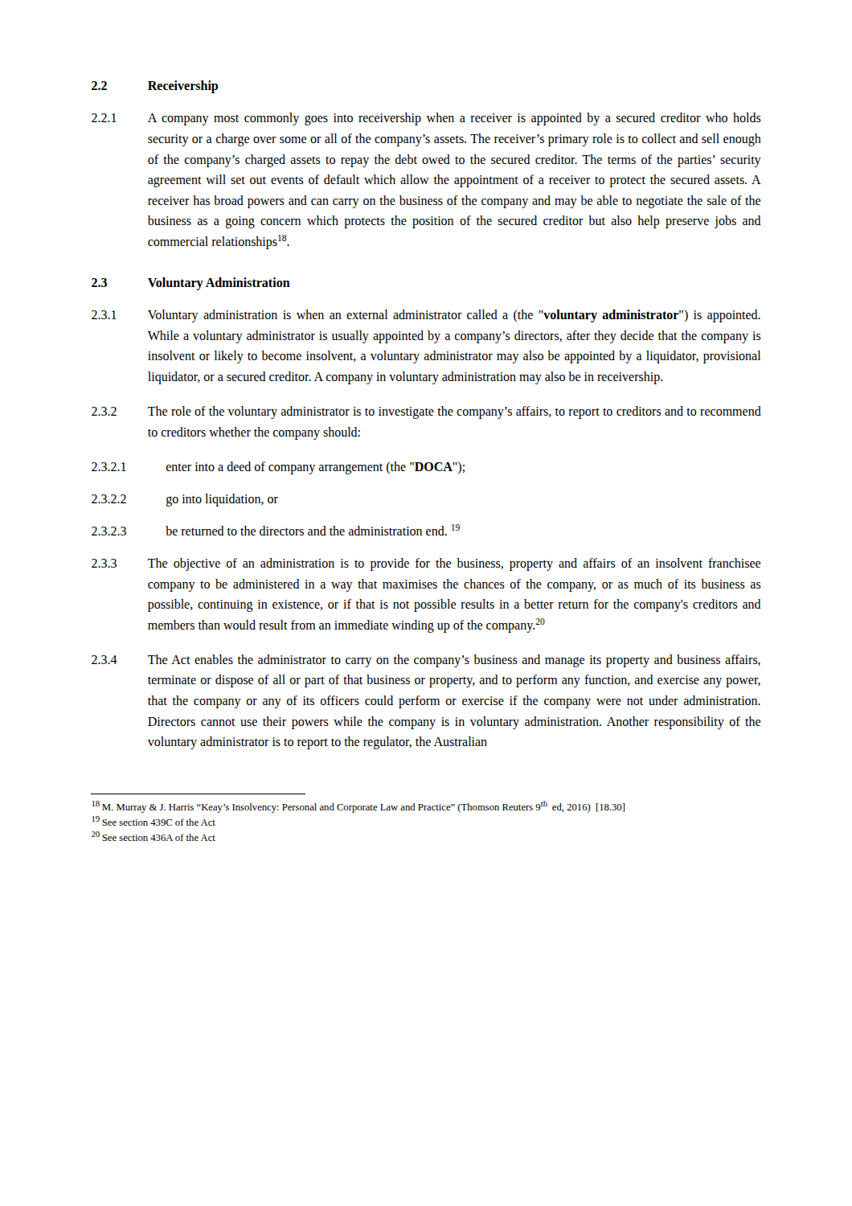2.2 Receivership
2.2.1
A company most commonly goes into receivership when a receiver is appointed by a secured creditor who holds security or a charge over some or all of the company’s assets. The receiver’s primary role is to collect and sell enough of the company’s charged assets to repay the debt owed to the secured creditor. The terms of the parties’ security agreement will set out events of default which allow the appointment of a receiver to protect the secured assets. A receiver has broad powers and can carry on the business of the company and may be able to negotiate the sale of the business as a going concern which protects the position of the secured creditor but also help preserve jobs and commercial relationships18.
2.3 Voluntary Administration
2.3.1
Voluntary administration is when an external administrator called a (the "voluntary administrator") is appointed. While a voluntary administrator is usually appointed by a company’s directors, after they decide that the company is insolvent or likely to become insolvent, a voluntary administrator may also be appointed by a liquidator, provisional liquidator, or a secured creditor. A company in voluntary administration may also be in receivership.
2.3.2
The role of the voluntary administrator is to investigate the company’s affairs, to report to creditors and to recommend to creditors whether the company should:
2.3.2.1
enter into a deed of company arrangement (the "DOCA");
2.3.2.2
go into liquidation, or
2.3.2.3
be returned to the directors and the administration end. 19
2.3.3
The objective of an administration is to provide for the business, property and affairs of an insolvent franchisee company to be administered in a way that maximises the chances of the company, or as much of its business as possible, continuing in existence, or if that is not possible results in a better return for the company's creditors and members than would result from an immediate winding up of the company.20
2.3.4
The Act enables the administrator to carry on the company’s business and manage its property and business affairs, terminate or dispose of all or part of that business or property, and to perform any function, and exercise any power, that the company or any of its officers could perform or exercise if the company were not under administration. Directors cannot use their powers while the company is in voluntary administration. Another responsibility of the voluntary administrator is to report to the regulator, the Australian
18M. Murray & J. Harris “Keay’s Insolvency: Personal and Corporate Law and Practice” (Thomson Reuters 9th ed, 2016) [18.30]
19See section 439C of the Act
20See section 436A of the Act